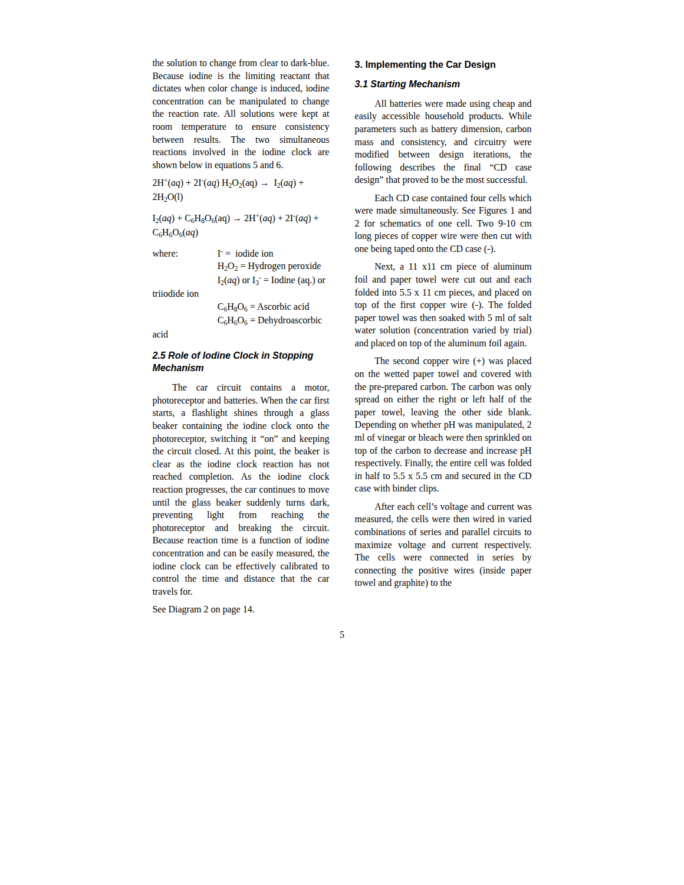the solution to change from clear to dark-blue. Because iodine is the limiting reactant that dictates when color change is induced, iodine concentration can be manipulated to change the reaction rate. All solutions were kept at room temperature to ensure consistency between results. The two simultaneous reactions involved in the iodine clock are shown below in equations 5 and 6.
2H+(aq) + 2I-(aq) H2O2(aq) → I2(aq) + 2H2O(l)
I2(aq) + C6H8O6(aq) → 2H+(aq) + 2I-(aq) + C6H6O6(aq)
where:
I- = iodide ion
H2O2 = Hydrogen peroxide
I2(aq) or I3- = Iodine (aq.) or
triiodide ion
C6H8O6 = Ascorbic acid
C6H6O6 = Dehydroascorbic
acid
2.5 Role of Iodine Clock in Stopping Mechanism
The car circuit contains a motor, photoreceptor and batteries. When the car first starts, a flashlight shines through a glass beaker containing the iodine clock onto the photoreceptor, switching it “on” and keeping the circuit closed. At this point, the beaker is clear as the iodine clock reaction has not reached completion. As the iodine clock reaction progresses, the car continues to move until the glass beaker suddenly turns dark, preventing light from reaching the photoreceptor and breaking the circuit. Because reaction time is a function of iodine concentration and can be easily measured, the iodine clock can be effectively calibrated to control the time and distance that the car travels for.
See Diagram 2 on page 14.
3. Implementing the Car Design
3.1 Starting Mechanism
All batteries were made using cheap and easily accessible household products. While parameters such as battery dimension, carbon mass and consistency, and circuitry were modified between design iterations, the following describes the final “CD case design” that proved to be the most successful.
Each CD case contained four cells which were made simultaneously. See Figures 1 and 2 for schematics of one cell. Two 9-10 cm long pieces of copper wire were then cut with one being taped onto the CD case (-).
Next, a 11 x11 cm piece of aluminum foil and paper towel were cut out and each folded into 5.5 x 11 cm pieces, and placed on top of the first copper wire (-). The folded paper towel was then soaked with 5 ml of salt water solution (concentration varied by trial) and placed on top of the aluminum foil again.
The second copper wire (+) was placed on the wetted paper towel and covered with the pre-prepared carbon. The carbon was only spread on either the right or left half of the paper towel, leaving the other side blank. Depending on whether pH was manipulated, 2 ml of vinegar or bleach were then sprinkled on top of the carbon to decrease and increase pH respectively. Finally, the entire cell was folded in half to 5.5 x 5.5 cm and secured in the CD case with binder clips.
After each cell’s voltage and current was measured, the cells were then wired in varied combinations of series and parallel circuits to maximize voltage and current respectively. The cells were connected in series by connecting the positive wires (inside paper towel and graphite) to the
5